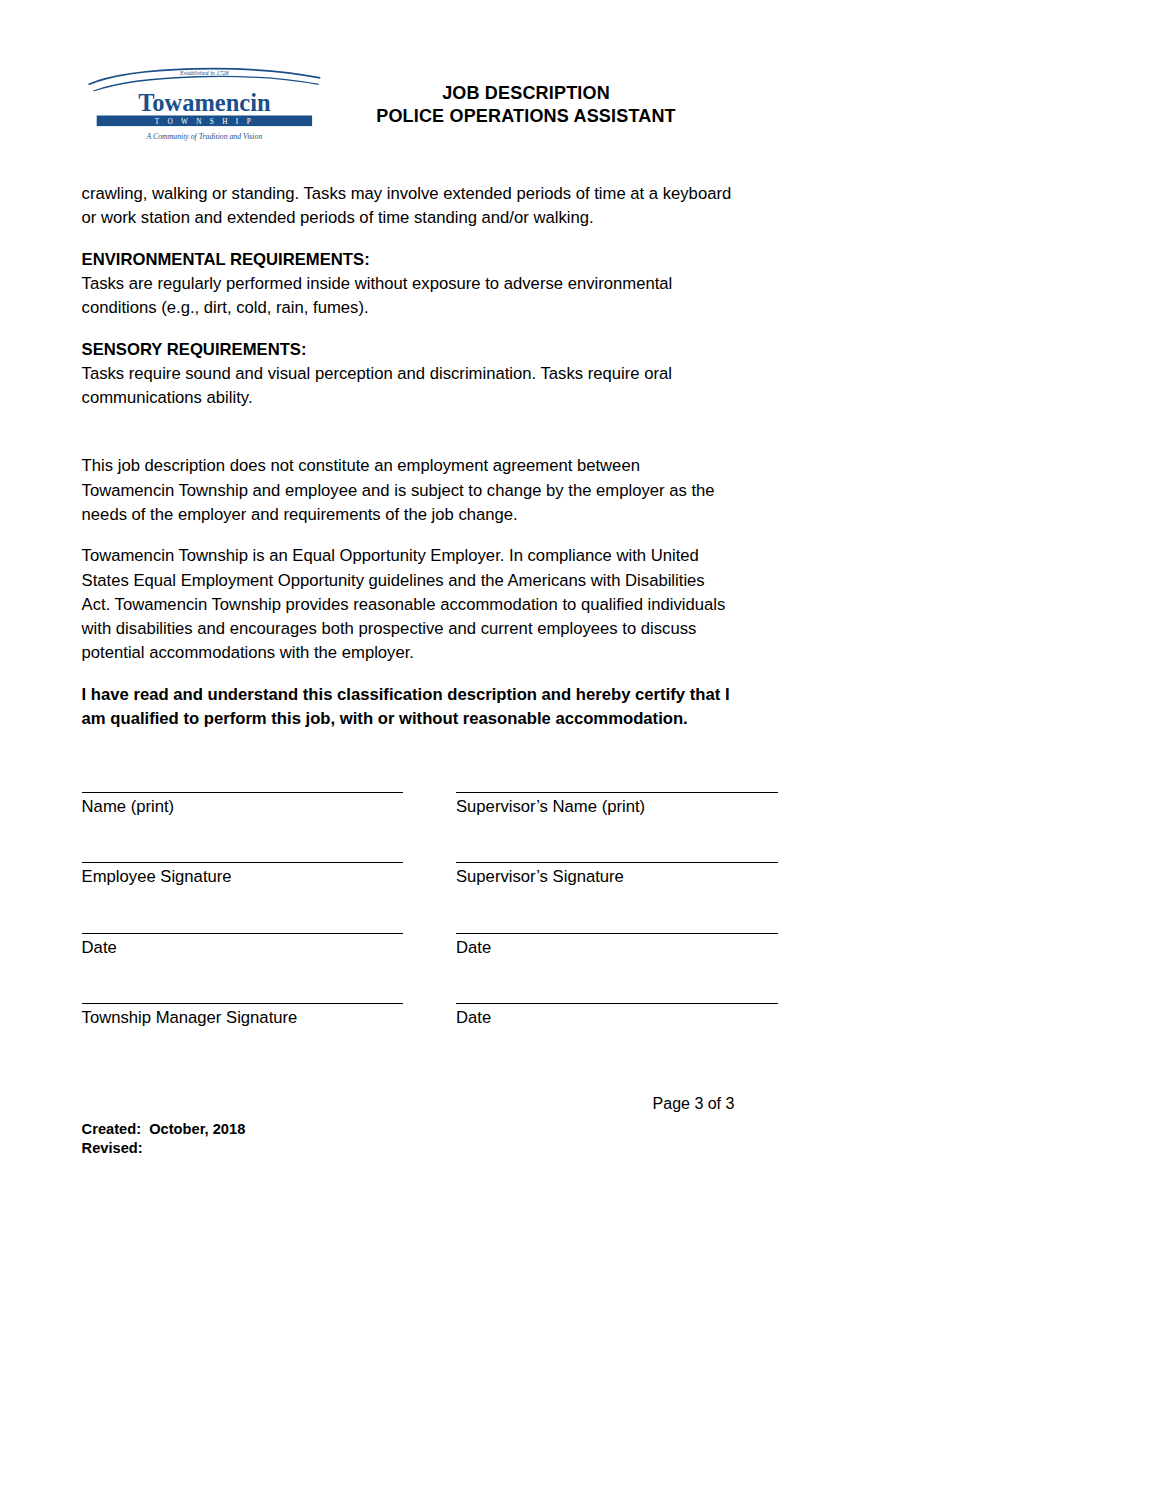Established in 1728 Towamencin T O W N S H I P A Community of Tradition and Vision
JOB DESCRIPTION
POLICE OPERATIONS ASSISTANT
crawling, walking or standing. Tasks may involve extended periods of time at a keyboard or work station and extended periods of time standing and/or walking.
ENVIRONMENTAL REQUIREMENTS:
Tasks are regularly performed inside without exposure to adverse environmental conditions (e.g., dirt, cold, rain, fumes).
SENSORY REQUIREMENTS:
Tasks require sound and visual perception and discrimination. Tasks require oral communications ability.
This job description does not constitute an employment agreement between Towamencin Township and employee and is subject to change by the employer as the needs of the employer and requirements of the job change.
Towamencin Township is an Equal Opportunity Employer. In compliance with United States Equal Employment Opportunity guidelines and the Americans with Disabilities Act. Towamencin Township provides reasonable accommodation to qualified individuals with disabilities and encourages both prospective and current employees to discuss potential accommodations with the employer.
I have read and understand this classification description and hereby certify that I am qualified to perform this job, with or without reasonable accommodation.
| Name (print) | Supervisor’s Name (print) |
| Employee Signature | Supervisor’s Signature |
| Date | Date |
| Township Manager Signature | Date |
Page 3 of 3
Created: October, 2018
Revised: